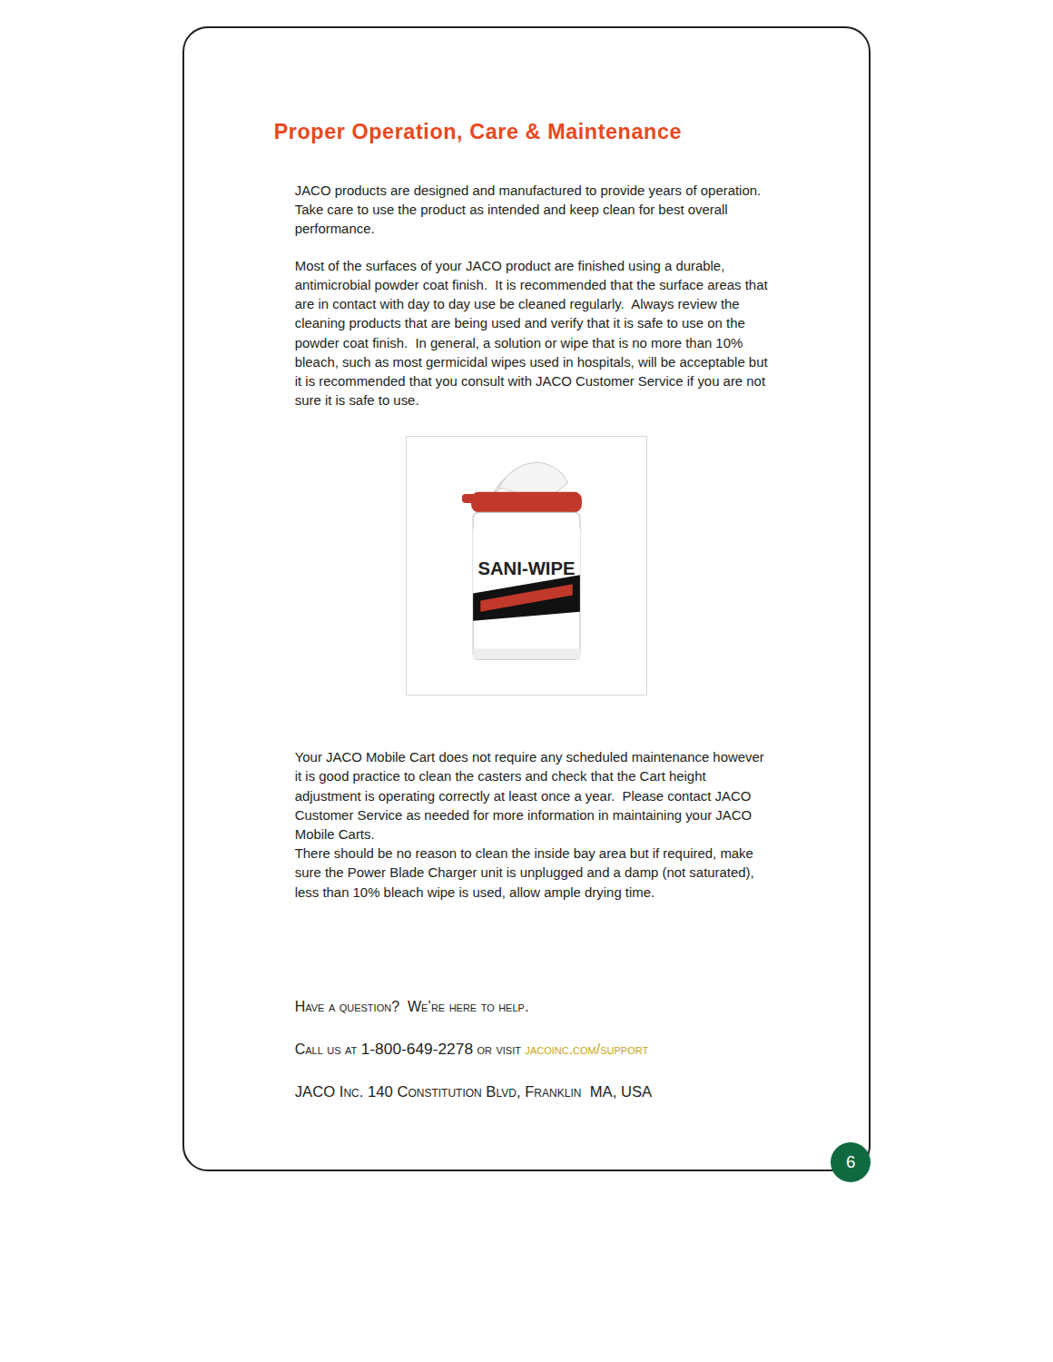Proper Operation, Care & Maintenance
JACO products are designed and manufactured to provide years of operation. Take care to use the product as intended and keep clean for best overall performance.
Most of the surfaces of your JACO product are finished using a durable, antimicrobial powder coat finish. It is recommended that the surface areas that are in contact with day to day use be cleaned regularly. Always review the cleaning products that are being used and verify that it is safe to use on the powder coat finish. In general, a solution or wipe that is no more than 10% bleach, such as most germicidal wipes used in hospitals, will be acceptable but it is recommended that you consult with JACO Customer Service if you are not sure it is safe to use.
Your JACO Mobile Cart does not require any scheduled maintenance however it is good practice to clean the casters and check that the Cart height adjustment is operating correctly at least once a year. Please contact JACO Customer Service as needed for more information in maintaining your JACO Mobile Carts.
There should be no reason to clean the inside bay area but if required, make sure the Power Blade Charger unit is unplugged and a damp (not saturated), less than 10% bleach wipe is used, allow ample drying time.
Have a question? We’re here to help.
Call us at 1-800-649-2278 or visit jacoinc.com/support
JACO Inc. 140 Constitution Blvd, Franklin MA, USA
6